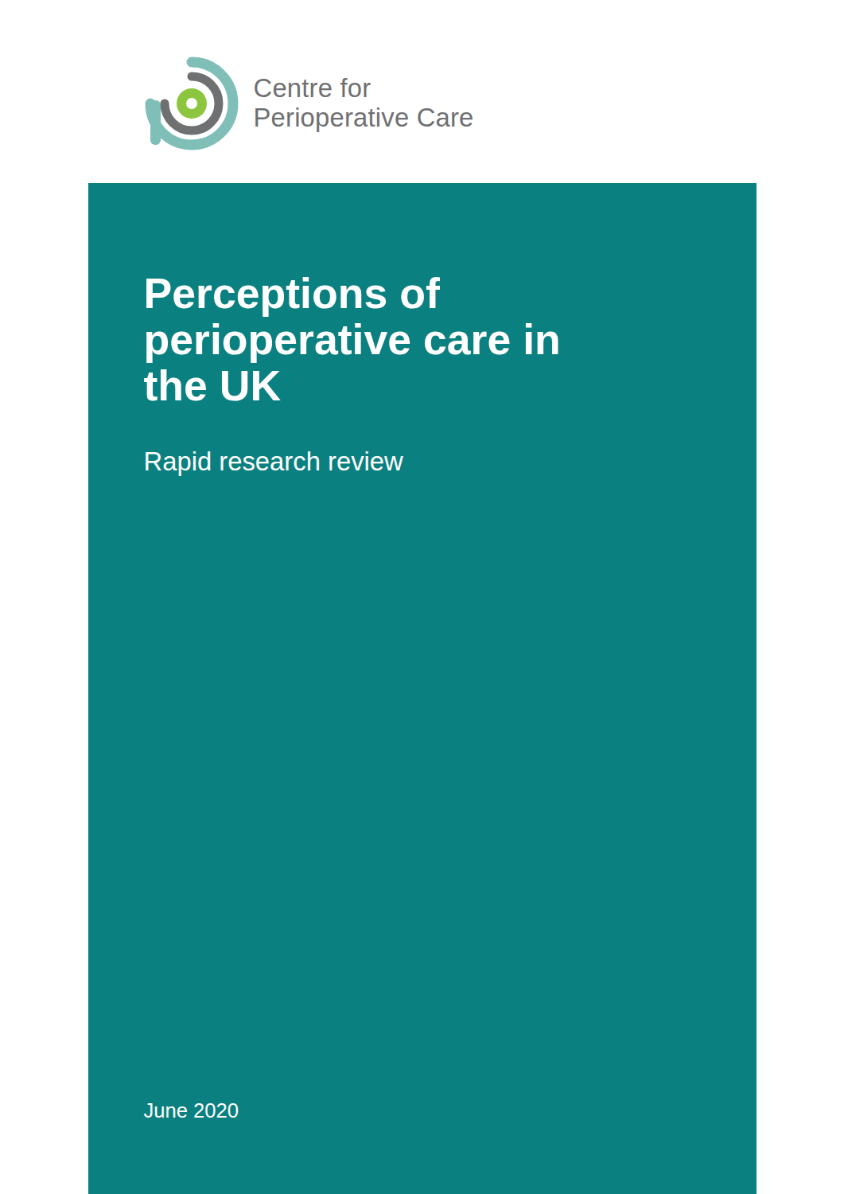Centre for
Perioperative Care
Perceptions of perioperative care in the UK
Rapid research review
June 2020